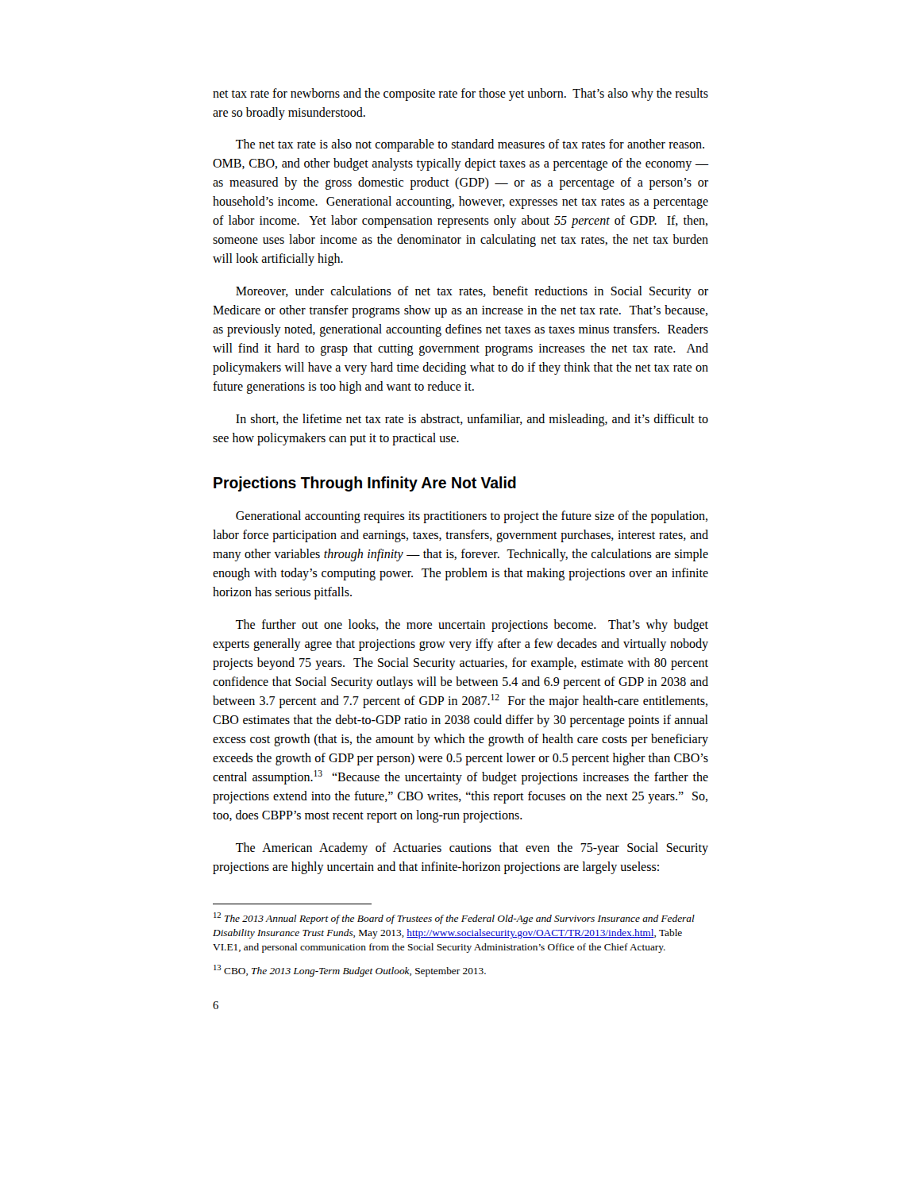net tax rate for newborns and the composite rate for those yet unborn. That’s also why the results are so broadly misunderstood.
The net tax rate is also not comparable to standard measures of tax rates for another reason. OMB, CBO, and other budget analysts typically depict taxes as a percentage of the economy — as measured by the gross domestic product (GDP) — or as a percentage of a person’s or household’s income. Generational accounting, however, expresses net tax rates as a percentage of labor income. Yet labor compensation represents only about 55 percent of GDP. If, then, someone uses labor income as the denominator in calculating net tax rates, the net tax burden will look artificially high.
Moreover, under calculations of net tax rates, benefit reductions in Social Security or Medicare or other transfer programs show up as an increase in the net tax rate. That’s because, as previously noted, generational accounting defines net taxes as taxes minus transfers. Readers will find it hard to grasp that cutting government programs increases the net tax rate. And policymakers will have a very hard time deciding what to do if they think that the net tax rate on future generations is too high and want to reduce it.
In short, the lifetime net tax rate is abstract, unfamiliar, and misleading, and it’s difficult to see how policymakers can put it to practical use.
Projections Through Infinity Are Not Valid
Generational accounting requires its practitioners to project the future size of the population, labor force participation and earnings, taxes, transfers, government purchases, interest rates, and many other variables through infinity — that is, forever. Technically, the calculations are simple enough with today’s computing power. The problem is that making projections over an infinite horizon has serious pitfalls.
The further out one looks, the more uncertain projections become. That’s why budget experts generally agree that projections grow very iffy after a few decades and virtually nobody projects beyond 75 years. The Social Security actuaries, for example, estimate with 80 percent confidence that Social Security outlays will be between 5.4 and 6.9 percent of GDP in 2038 and between 3.7 percent and 7.7 percent of GDP in 2087.12 For the major health-care entitlements, CBO estimates that the debt-to-GDP ratio in 2038 could differ by 30 percentage points if annual excess cost growth (that is, the amount by which the growth of health care costs per beneficiary exceeds the growth of GDP per person) were 0.5 percent lower or 0.5 percent higher than CBO’s central assumption.13 “Because the uncertainty of budget projections increases the farther the projections extend into the future,” CBO writes, “this report focuses on the next 25 years.” So, too, does CBPP’s most recent report on long-run projections.
The American Academy of Actuaries cautions that even the 75-year Social Security projections are highly uncertain and that infinite-horizon projections are largely useless:
12 The 2013 Annual Report of the Board of Trustees of the Federal Old-Age and Survivors Insurance and Federal Disability Insurance Trust Funds, May 2013, http://www.socialsecurity.gov/OACT/TR/2013/index.html, Table VI.E1, and personal communication from the Social Security Administration’s Office of the Chief Actuary.
13 CBO, The 2013 Long-Term Budget Outlook, September 2013.
6